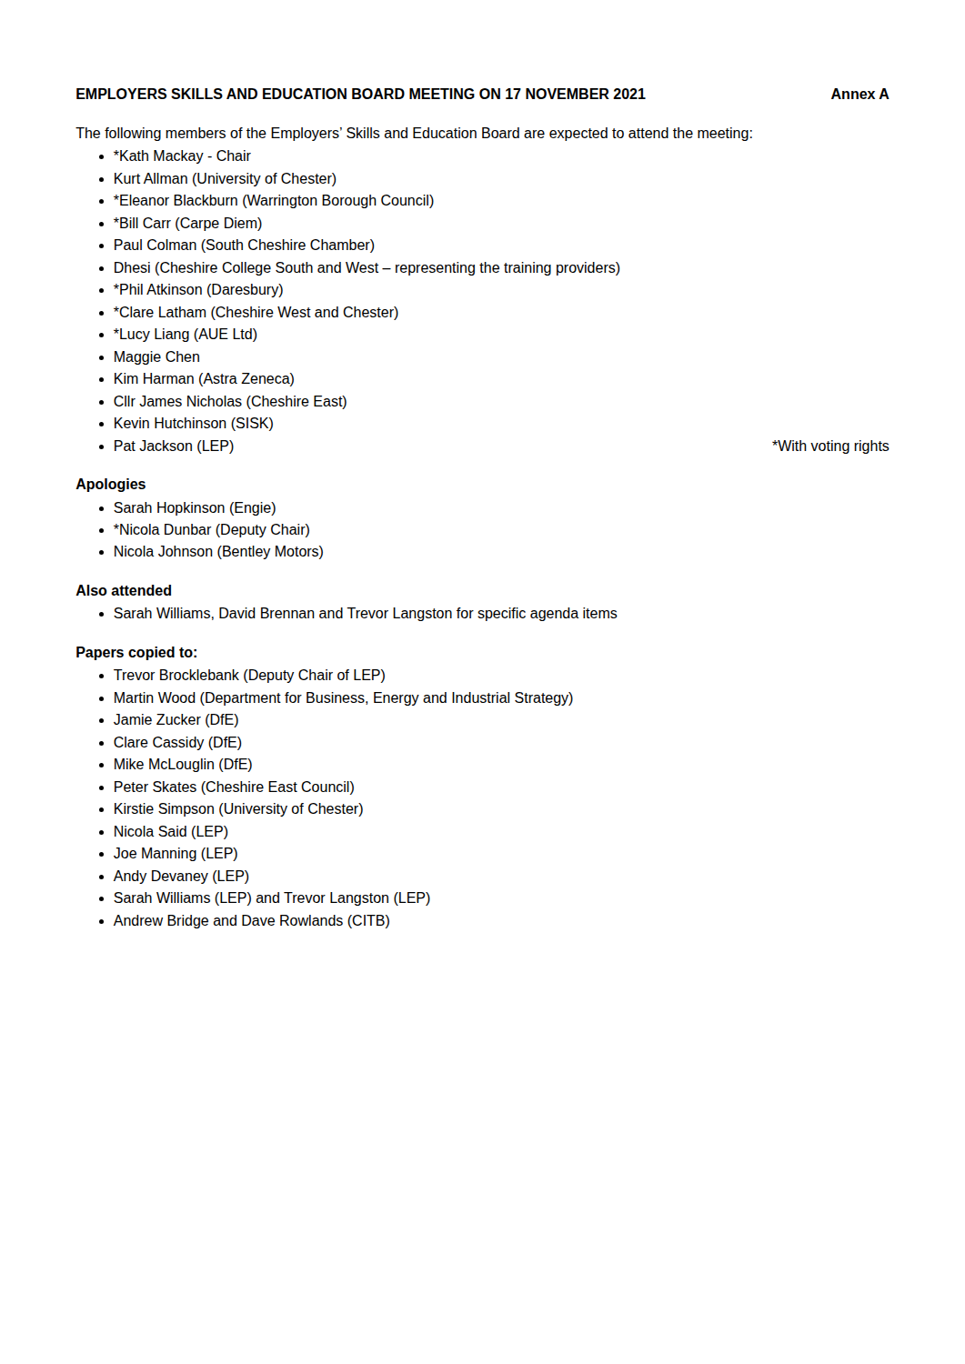EMPLOYERS SKILLS AND EDUCATION BOARD MEETING ON 17 NOVEMBER 2021
Annex A
The following members of the Employers’ Skills and Education Board are expected to attend the meeting:
*Kath Mackay - Chair
Kurt Allman (University of Chester)
*Eleanor Blackburn (Warrington Borough Council)
*Bill Carr (Carpe Diem)
Paul Colman (South Cheshire Chamber)
Dhesi (Cheshire College South and West – representing the training providers)
*Phil Atkinson (Daresbury)
*Clare Latham (Cheshire West and Chester)
*Lucy Liang (AUE Ltd)
Maggie Chen
Kim Harman (Astra Zeneca)
Cllr James Nicholas (Cheshire East)
Kevin Hutchinson (SISK)
Pat Jackson (LEP) *With voting rights
Apologies
Sarah Hopkinson (Engie)
*Nicola Dunbar (Deputy Chair)
Nicola Johnson (Bentley Motors)
Also attended
Sarah Williams, David Brennan and Trevor Langston for specific agenda items
Papers copied to:
Trevor Brocklebank (Deputy Chair of LEP)
Martin Wood (Department for Business, Energy and Industrial Strategy)
Jamie Zucker (DfE)
Clare Cassidy (DfE)
Mike McLouglin (DfE)
Peter Skates (Cheshire East Council)
Kirstie Simpson (University of Chester)
Nicola Said (LEP)
Joe Manning (LEP)
Andy Devaney (LEP)
Sarah Williams (LEP) and Trevor Langston (LEP)
Andrew Bridge and Dave Rowlands (CITB)